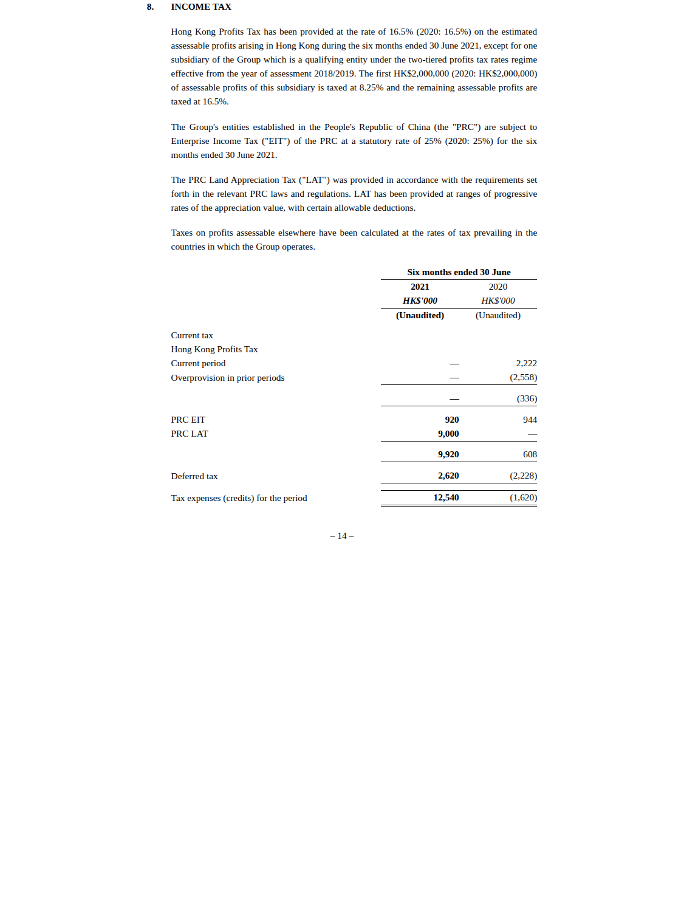8.
INCOME TAX
Hong Kong Profits Tax has been provided at the rate of 16.5% (2020: 16.5%) on the estimated assessable profits arising in Hong Kong during the six months ended 30 June 2021, except for one subsidiary of the Group which is a qualifying entity under the two-tiered profits tax rates regime effective from the year of assessment 2018/2019. The first HK$2,000,000 (2020: HK$2,000,000) of assessable profits of this subsidiary is taxed at 8.25% and the remaining assessable profits are taxed at 16.5%.
The Group's entities established in the People's Republic of China (the "PRC") are subject to Enterprise Income Tax ("EIT") of the PRC at a statutory rate of 25% (2020: 25%) for the six months ended 30 June 2021.
The PRC Land Appreciation Tax ("LAT") was provided in accordance with the requirements set forth in the relevant PRC laws and regulations. LAT has been provided at ranges of progressive rates of the appreciation value, with certain allowable deductions.
Taxes on profits assessable elsewhere have been calculated at the rates of tax prevailing in the countries in which the Group operates.
| | Six months ended 30 June |
| | 2021 | 2020 |
| | HK$'000 | HK$'000 |
| | (Unaudited) | (Unaudited) |
| Current tax | | |
| Hong Kong Profits Tax | | |
| Current period | — | 2,222 |
| Overprovision in prior periods | — | (2,558) |
| | — | (336) |
| PRC EIT | 920 | 944 |
| PRC LAT | 9,000 | — |
| | 9,920 | 608 |
| Deferred tax | 2,620 | (2,228) |
| Tax expenses (credits) for the period | 12,540 | (1,620) |
– 14 –